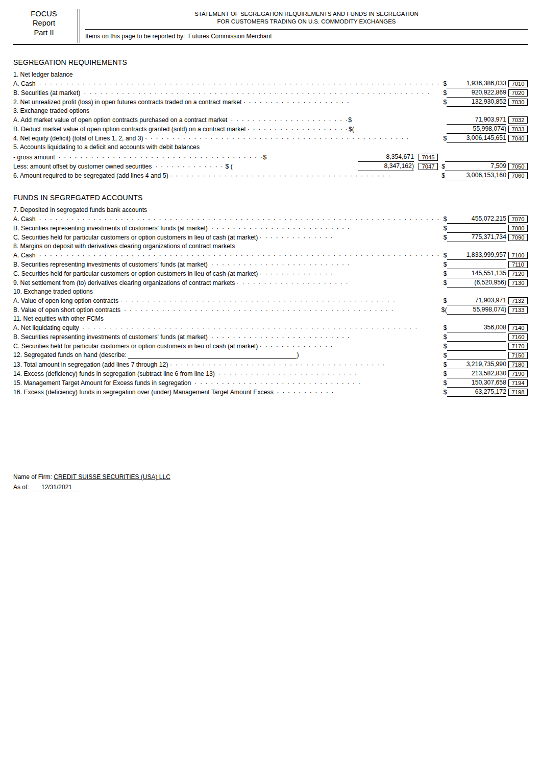FOCUS
Report
Part II
STATEMENT OF SEGREGATION REQUIREMENTS AND FUNDS IN SEGREGATION
FOR CUSTOMERS TRADING ON U.S. COMMODITY EXCHANGES
Items on this page to be reported by: Futures Commission Merchant
SEGREGATION REQUIREMENTS
| 1. Net ledger balance |
| A. Cash · · · · · · · · · · · · · · · · · · · · · · · · · · · · · · · · · · · · · · · · · · · · · · · · · · · · · · · · · · · · · · · · · · · · · · · · · · | $ | 1,936,386,033 | 7010 |
| B. Securities (at market) · · · · · · · · · · · · · · · · · · · · · · · · · · · · · · · · · · · · · · · · · · · · · · · · · · · · · · · · · · · · · · · · | $ | 920,922,869 | 7020 |
| 2. Net unrealized profit (loss) in open futures contracts traded on a contract market · · · · · · · · · · · · · · · · · · · · | $ | 132,930,852 | 7030 |
| 3. Exchange traded options |
| A. Add market value of open option contracts purchased on a contract market · · · · · · · · · · · · · · · · · · · · · · $ | | 71,903,971 | 7032 |
| B. Deduct market value of open option contracts granted (sold) on a contract market · · · · · · · · · · · · · · · · · · · $ ( | | 55,998,074) | 7033 |
| 4. Net equity (deficit) (total of Lines 1, 2, and 3) · · · · · · · · · · · · · · · · · · · · · · · · · · · · · · · · · · · · · · · · · · · · · · · · · | $ | 3,006,145,651 | 7040 |
| 5. Accounts liquidating to a deficit and accounts with debit balances |
| - gross amount · · · · · · · · · · · · · · · · · · · · · · · · · · · · · · · · · · · · · · $ | 8,354,671 | 7045 | | | |
| Less: amount offset by customer owned securities · · · · · · · · · · · · · $ ( | 8,347,162) | 7047 | $ | 7,509 | 7050 |
| 6. Amount required to be segregated (add lines 4 and 5) · · · · · · · · · · · · · · · · · · · · · · · · · · · · · · · · · · · · · · · · · | $ | 3,006,153,160 | 7060 |
FUNDS IN SEGREGATED ACCOUNTS
| 7. Deposited in segregated funds bank accounts |
| A. Cash · · · · · · · · · · · · · · · · · · · · · · · · · · · · · · · · · · · · · · · · · · · · · · · · · · · · · · · · · · · · · · · · · · · · · · · · · · | $ | 455,072,215 | 7070 |
| B. Securities representing investments of customers' funds (at market) · · · · · · · · · · · · · · · · · · · · · · · · · · | $ | | 7080 |
| C. Securities held for particular customers or option customers in lieu of cash (at market) · · · · · · · · · · · · · · | $ | 775,371,734 | 7090 |
| 8. Margins on deposit with derivatives clearing organizations of contract markets |
| A. Cash · · · · · · · · · · · · · · · · · · · · · · · · · · · · · · · · · · · · · · · · · · · · · · · · · · · · · · · · · · · · · · · · · · · · · · · · · · | $ | 1,833,999,957 | 7100 |
| B. Securities representing investments of customers' funds (at market) · · · · · · · · · · · · · · · · · · · · · · · · · · | $ | | 7110 |
| C. Securities held for particular customers or option customers in lieu of cash (at market) · · · · · · · · · · · · · · | $ | 145,551,135 | 7120 |
| 9. Net settlement from (to) derivatives clearing organizations of contract markets · · · · · · · · · · · · · · · · · · · · · | $ | (6,520,956) | 7130 |
| 10. Exchange traded options |
| A. Value of open long option contracts · · · · · · · · · · · · · · · · · · · · · · · · · · · · · · · · · · · · · · · · · · · · · · · · · · · | $ | 71,903,971 | 7132 |
| B. Value of open short option contracts · · · · · · · · · · · · · · · · · · · · · · · · · · · · · · · · · · · · · · · · · · · · · · · · · · | $ ( | 55,998,074) | 7133 |
| 11. Net equities with other FCMs |
| A. Net liquidating equity · · · · · · · · · · · · · · · · · · · · · · · · · · · · · · · · · · · · · · · · · · · · · · · · · · · · · · · · · · · · · · | $ | 356,008 | 7140 |
| B. Securities representing investments of customers' funds (at market) · · · · · · · · · · · · · · · · · · · · · · · · · · | $ | | 7160 |
| C. Securities held for particular customers or option customers in lieu of cash (at market) · · · · · · · · · · · · · · | $ | | 7170 |
| 12. Segregated funds on hand (describe: ) | $ | | 7150 |
| 13. Total amount in segregation (add lines 7 through 12) · · · · · · · · · · · · · · · · · · · · · · · · · · · · · · · · · · · · · · · · | $ | 3,219,735,990 | 7180 |
| 14. Excess (deficiency) funds in segregation (subtract line 6 from line 13) · · · · · · · · · · · · · · · · · · · · · · · · · · | $ | 213,582,830 | 7190 |
| 15. Management Target Amount for Excess funds in segregation · · · · · · · · · · · · · · · · · · · · · · · · · · · · · · · | $ | 150,307,658 | 7194 |
| 16. Excess (deficiency) funds in segregation over (under) Management Target Amount Excess · · · · · · · · · · · | $ | 63,275,172 | 7198 |
Name of Firm: CREDIT SUISSE SECURITIES (USA) LLC
As of: 12/31/2021